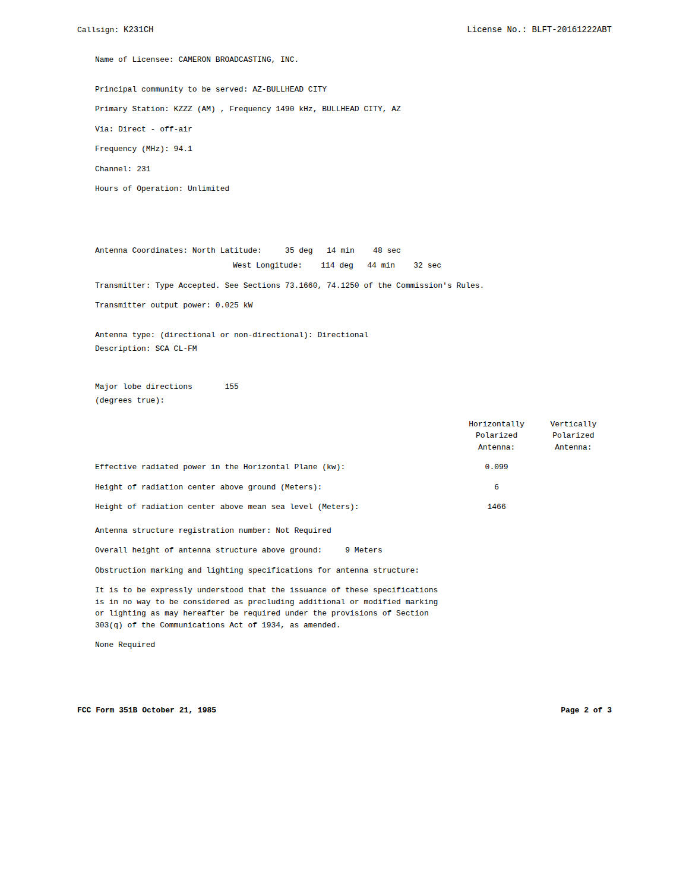Callsign: K231CH
License No.: BLFT-20161222ABT
Name of Licensee: CAMERON BROADCASTING, INC.
Principal community to be served: AZ-BULLHEAD CITY
Primary Station: KZZZ (AM) , Frequency 1490 kHz, BULLHEAD CITY, AZ
Via: Direct - off-air
Frequency (MHz): 94.1
Channel: 231
Hours of Operation: Unlimited
Antenna Coordinates: North Latitude: 35 deg 14 min 48 sec
West Longitude: 114 deg 44 min 32 sec
Transmitter: Type Accepted. See Sections 73.1660, 74.1250 of the Commission's Rules.
Transmitter output power: 0.025 kW
Antenna type: (directional or non-directional): Directional
Description: SCA CL-FM
Major lobe directions 155
(degrees true):
| | Horizontally | Vertically |
| | Polarized | Polarized |
| | Antenna: | Antenna: |
| Effective radiated power in the Horizontal Plane (kw): | 0.099 | |
| Height of radiation center above ground (Meters): | 6 | |
| Height of radiation center above mean sea level (Meters): | 1466 | |
Antenna structure registration number: Not Required
Overall height of antenna structure above ground: 9 Meters
Obstruction marking and lighting specifications for antenna structure:
It is to be expressly understood that the issuance of these specifications
is in no way to be considered as precluding additional or modified marking
or lighting as may hereafter be required under the provisions of Section
303(q) of the Communications Act of 1934, as amended.
None Required
FCC Form 351B October 21, 1985
Page 2 of 3